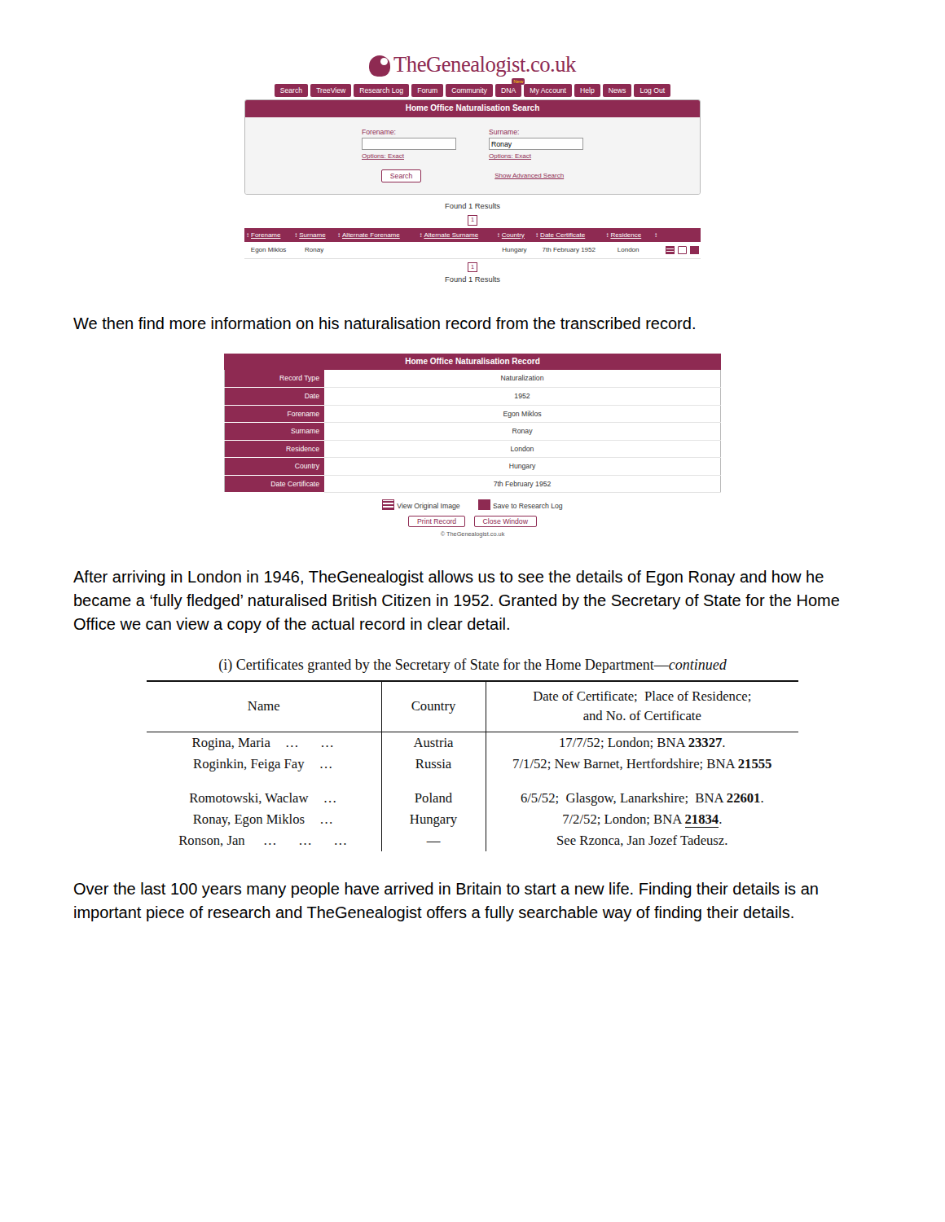TheGenealogist.co.uk
Search TreeView Research Log Forum Community DNA My Account Help News Log Out
Home Office Naturalisation Search
Forename:
Options: Exact
Surname:
Options: Exact
Search Show Advanced Search
Found 1 Results
1
| Forename | Surname | Alternate Forename | Alternate Surname | Country | Date Certificate | Residence | |
| --- | --- | --- | --- | --- | --- | --- | --- |
| Egon Miklos | Ronay | | | Hungary | 7th February 1952 | London | |
1
Found 1 Results
We then find more information on his naturalisation record from the transcribed record.
Home Office Naturalisation Record
| Record Type | Naturalization |
| Date | 1952 |
| Forename | Egon Miklos |
| Surname | Ronay |
| Residence | London |
| Country | Hungary |
| Date Certificate | 7th February 1952 |
View Original Image Save to Research Log
Print Record Close Window
© TheGenealogist.co.uk
After arriving in London in 1946, TheGenealogist allows us to see the details of Egon Ronay and how he became a ‘fully fledged’ naturalised British Citizen in 1952. Granted by the Secretary of State for the Home Office we can view a copy of the actual record in clear detail.
(i) Certificates granted by the Secretary of State for the Home Department—continued
| Name | Country | Date of Certificate; Place of Residence; and No. of Certificate |
| --- | --- | --- |
| Rogina, Maria … … | Austria | 17/7/52; London; BNA 23327 . |
| Roginkin, Feiga Fay … | Russia | 7/1/52; New Barnet, Hertfordshire; BNA 21555 |
| Romotowski, Waclaw … | Poland | 6/5/52; Glasgow, Lanarkshire; BNA 22601 . |
| Ronay, Egon Miklos … | Hungary | 7/2/52; London; BNA 21834 . |
| Ronson, Jan … … … | — | See Rzonca, Jan Jozef Tadeusz. |
Over the last 100 years many people have arrived in Britain to start a new life. Finding their details is an important piece of research and TheGenealogist offers a fully searchable way of finding their details.